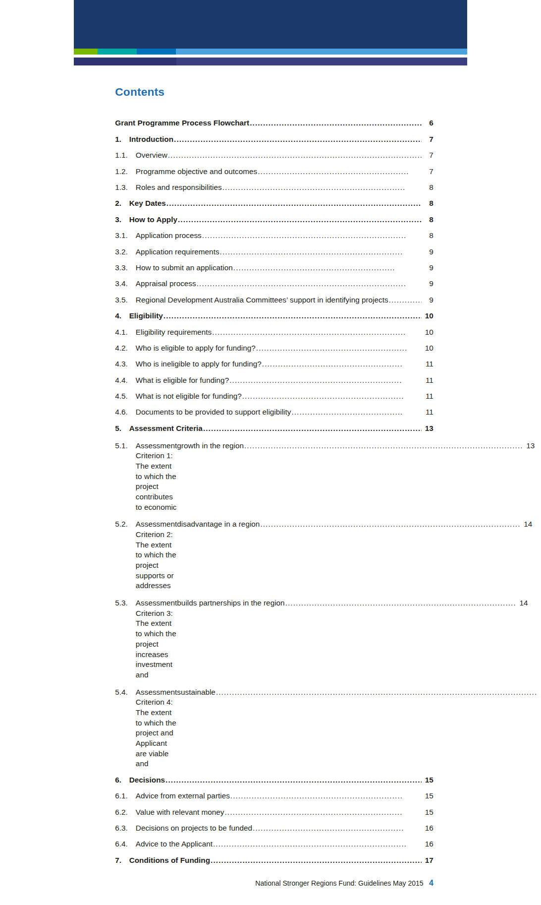Contents
Grant Programme Process Flowchart .......................................................................................... 6
1. Introduction ................................................................................................................. 7
1.1. Overview ....................................................................................................... 7
1.2. Programme objective and outcomes ......................................................... 7
1.3. Roles and responsibilities ..................................................................... 8
2. Key Dates .................................................................................................................... 8
3. How to Apply ............................................................................................................. 8
3.1. Application process ............................................................................. 8
3.2. Application requirements ..................................................................... 9
3.3. How to submit an application ............................................................. 9
3.4. Appraisal process ............................................................................... 9
3.5. Regional Development Australia Committees’ support in identifying projects .............. 9
4. Eligibility .................................................................................................................... 10
4.1. Eligibility requirements ......................................................................... 10
4.2. Who is eligible to apply for funding? ......................................................... 10
4.3. Who is ineligible to apply for funding? ..................................................... 11
4.4. What is eligible for funding? ................................................................. 11
4.5. What is not eligible for funding? ............................................................. 11
4.6. Documents to be provided to support eligibility .......................................... 11
5. Assessment Criteria ................................................................................................. 13
5.1. Assessment Criterion 1: The extent to which the project contributes to economic growth in the region ......................................................................................................... 13
5.2. Assessment Criterion 2: The extent to which the project supports or addresses disadvantage in a region .................................................................................................. 14
5.3. Assessment Criterion 3: The extent to which the project increases investment and builds partnerships in the region ....................................................................................... 14
5.4. Assessment Criterion 4: The extent to which the project and Applicant are viable and sustainable ......................................................................................................................... 14
6. Decisions .................................................................................................................... 15
6.1. Advice from external parties ................................................................. 15
6.2. Value with relevant money ................................................................... 15
6.3. Decisions on projects to be funded ......................................................... 16
6.4. Advice to the Applicant ......................................................................... 16
7. Conditions of Funding ............................................................................................ 17
National Stronger Regions Fund: Guidelines May 20154